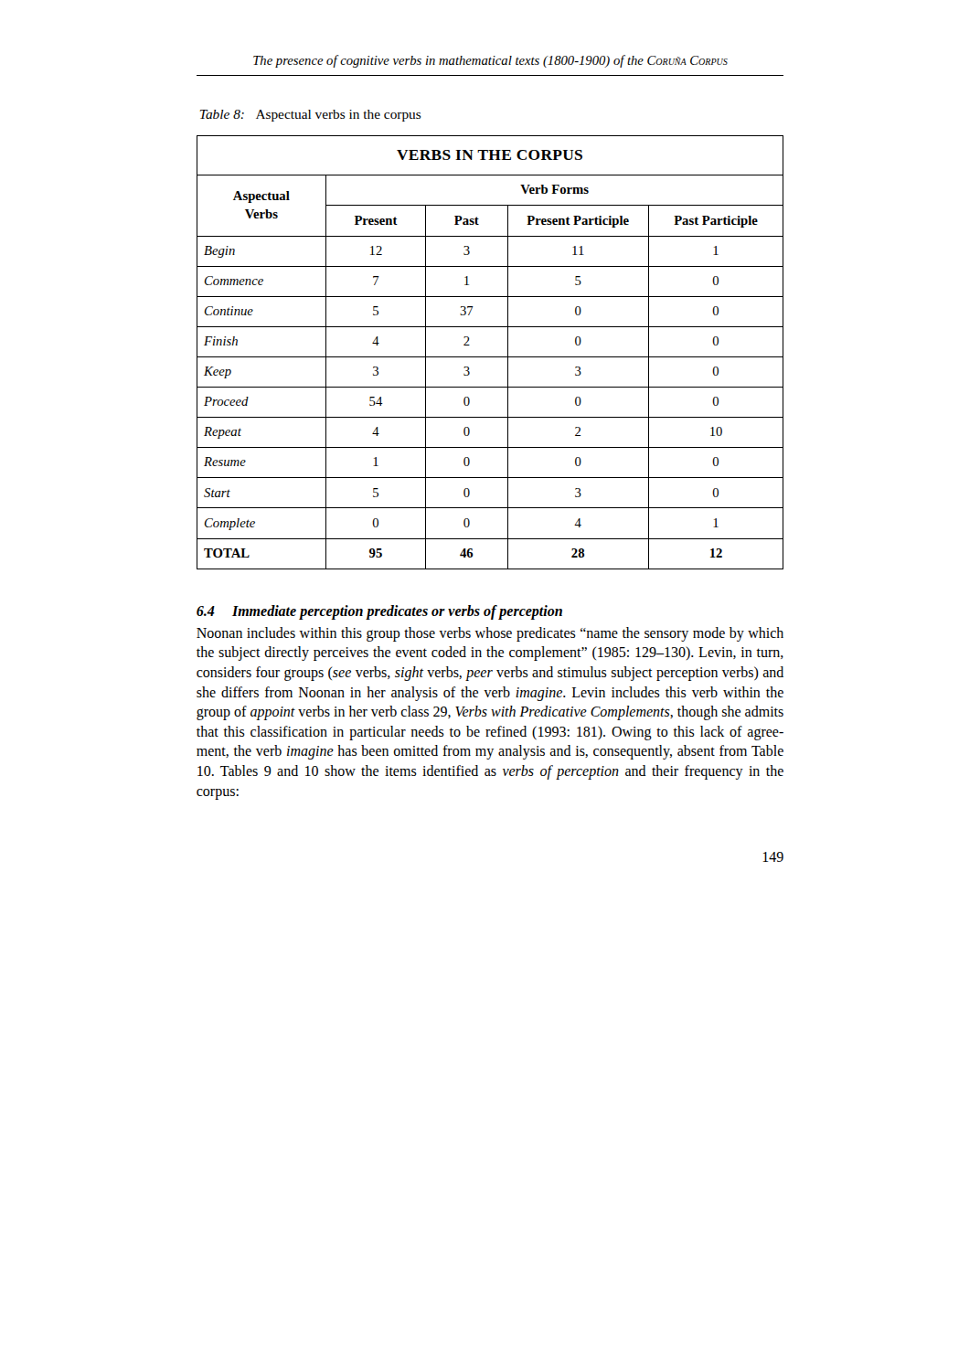The presence of cognitive verbs in mathematical texts (1800-1900) of the Coruña Corpus
Table 8: Aspectual verbs in the corpus
| VERBS IN THE CORPUS |
| --- |
| Aspectual Verbs | Verb Forms |
| Present | Past | Present Participle | Past Participle |
| Begin | 12 | 3 | 11 | 1 |
| Commence | 7 | 1 | 5 | 0 |
| Continue | 5 | 37 | 0 | 0 |
| Finish | 4 | 2 | 0 | 0 |
| Keep | 3 | 3 | 3 | 0 |
| Proceed | 54 | 0 | 0 | 0 |
| Repeat | 4 | 0 | 2 | 10 |
| Resume | 1 | 0 | 0 | 0 |
| Start | 5 | 0 | 3 | 0 |
| Complete | 0 | 0 | 4 | 1 |
| TOTAL | 95 | 46 | 28 | 12 |
6.4 Immediate perception predicates or verbs of perception
Noonan includes within this group those verbs whose predicates “name the sensory mode by which the subject directly perceives the event coded in the complement” (1985: 129–130). Levin, in turn, considers four groups (see verbs, sight verbs, peer verbs and stimulus subject perception verbs) and she differs from Noonan in her analysis of the verb imagine. Levin includes this verb within the group of appoint verbs in her verb class 29, Verbs with Predicative Complements, though she admits that this classification in particular needs to be refined (1993: 181). Owing to this lack of agreement, the verb imagine has been omitted from my analysis and is, consequently, absent from Table 10. Tables 9 and 10 show the items identified as verbs of perception and their frequency in the corpus:
149